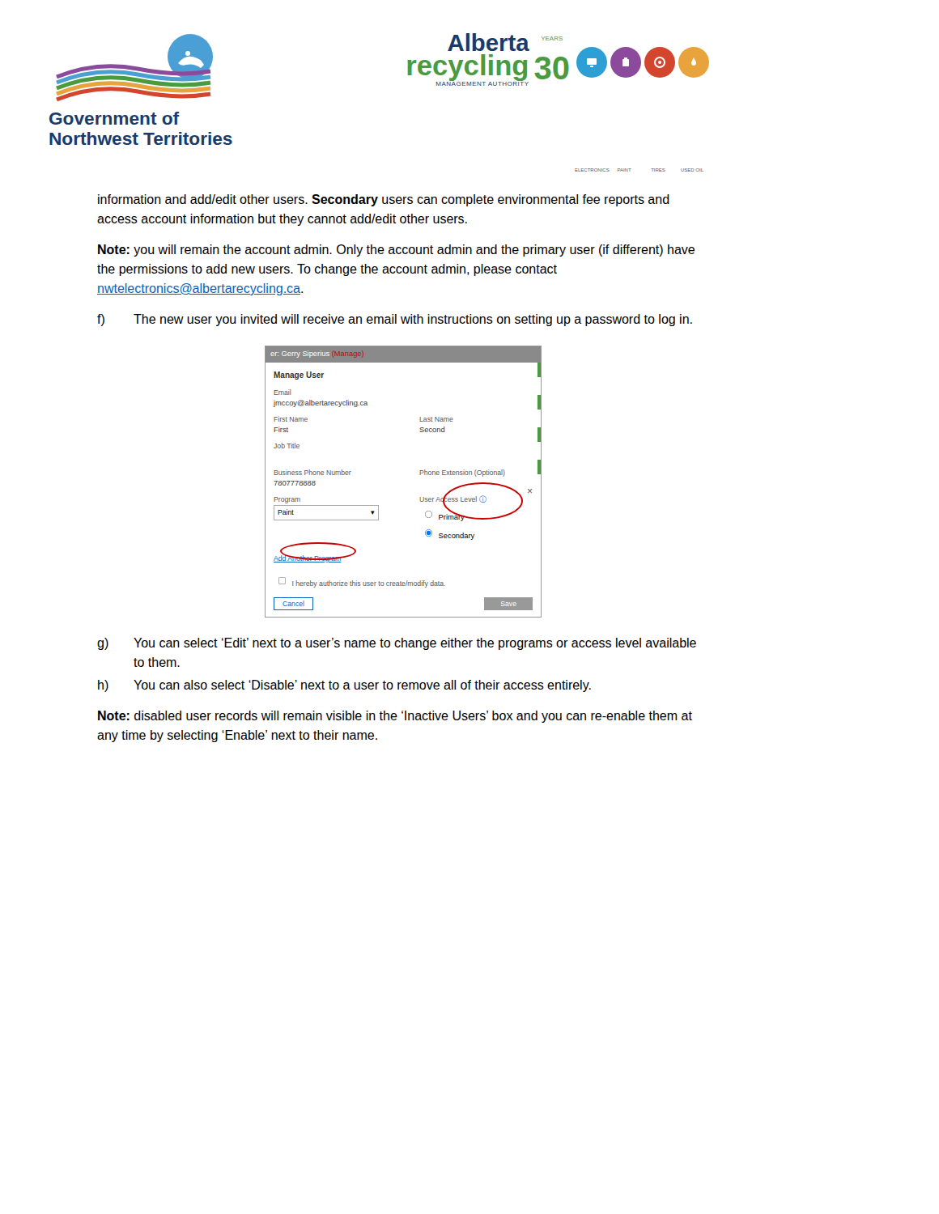Government of
Northwest Territories
Alberta
recycling
MANAGEMENT AUTHORITY
YEARS 30
ELECTRONICS PAINT TIRES USED OIL
information and add/edit other users. Secondary users can complete environmental fee reports and access account information but they cannot add/edit other users.
Note: you will remain the account admin. Only the account admin and the primary user (if different) have the permissions to add new users. To change the account admin, please contact nwtelectronics@albertarecycling.ca.
f)
The new user you invited will receive an email with instructions on setting up a password to log in.
er: Gerry Siperius (Manage)
Manage User
Email
jmccoy@albertarecycling.ca
First Name
First
Last Name
Second
Job Title
Business Phone Number
7807778888
Phone Extension (Optional)
Program
Paint▾
User Access Level ⓘ
Primary Secondary
×
Add Another Program
I hereby authorize this user to create/modify data.
Cancel Save
g)
You can select ‘Edit’ next to a user’s name to change either the programs or access level available to them.
h)
You can also select ‘Disable’ next to a user to remove all of their access entirely.
Note: disabled user records will remain visible in the ‘Inactive Users’ box and you can re-enable them at any time by selecting ‘Enable’ next to their name.